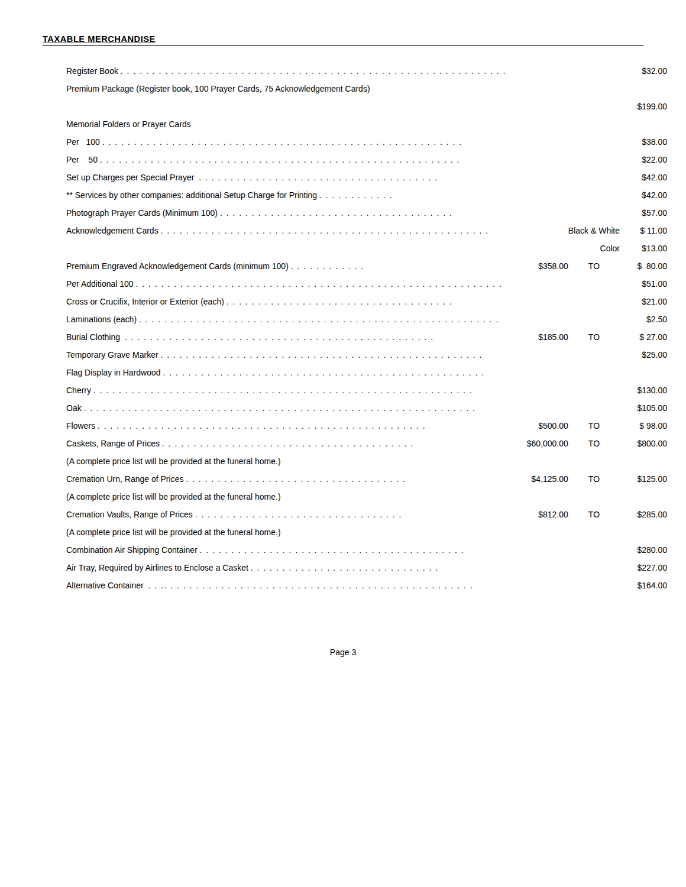TAXABLE MERCHANDISE
| Register Book . . . . . . . . . . . . . . . . . . . . . . . . . . . . . . . . . . . . . . . . . . . . . . . . . . . . . . . . . . . . . | | | $32.00 |
| Premium Package (Register book, 100 Prayer Cards, 75 Acknowledgement Cards) | |
| | | | $199.00 |
| Memorial Folders or Prayer Cards | |
| Per 100 . . . . . . . . . . . . . . . . . . . . . . . . . . . . . . . . . . . . . . . . . . . . . . . . . . . . . . . . . | | | $38.00 |
| Per 50 . . . . . . . . . . . . . . . . . . . . . . . . . . . . . . . . . . . . . . . . . . . . . . . . . . . . . . . . . | | | $22.00 |
| Set up Charges per Special Prayer . . . . . . . . . . . . . . . . . . . . . . . . . . . . . . . . . . . . . . | | | $42.00 |
| ** Services by other companies: additional Setup Charge for Printing . . . . . . . . . . . . | | | $42.00 |
| Photograph Prayer Cards (Minimum 100) . . . . . . . . . . . . . . . . . . . . . . . . . . . . . . . . . . . . . | | | $57.00 |
| Acknowledgement Cards . . . . . . . . . . . . . . . . . . . . . . . . . . . . . . . . . . . . . . . . . . . . . . . . . . . . | | Black & White | $ 11.00 |
| | | Color | $13.00 |
| Premium Engraved Acknowledgement Cards (minimum 100) . . . . . . . . . . . . | $358.00 | TO | $ 80.00 |
| Per Additional 100 . . . . . . . . . . . . . . . . . . . . . . . . . . . . . . . . . . . . . . . . . . . . . . . . . . . . . . . . . . | | | $51.00 |
| Cross or Crucifix, Interior or Exterior (each) . . . . . . . . . . . . . . . . . . . . . . . . . . . . . . . . . . . . | | | $21.00 |
| Laminations (each) . . . . . . . . . . . . . . . . . . . . . . . . . . . . . . . . . . . . . . . . . . . . . . . . . . . . . . . . . | | | $2.50 |
| Burial Clothing . . . . . . . . . . . . . . . . . . . . . . . . . . . . . . . . . . . . . . . . . . . . . . . . . | $185.00 | TO | $ 27.00 |
| Temporary Grave Marker . . . . . . . . . . . . . . . . . . . . . . . . . . . . . . . . . . . . . . . . . . . . . . . . . . . | | | $25.00 |
| Flag Display in Hardwood . . . . . . . . . . . . . . . . . . . . . . . . . . . . . . . . . . . . . . . . . . . . . . . . . . . | | | |
| Cherry . . . . . . . . . . . . . . . . . . . . . . . . . . . . . . . . . . . . . . . . . . . . . . . . . . . . . . . . . . . . | | | $130.00 |
| Oak . . . . . . . . . . . . . . . . . . . . . . . . . . . . . . . . . . . . . . . . . . . . . . . . . . . . . . . . . . . . . . | | | $105.00 |
| Flowers . . . . . . . . . . . . . . . . . . . . . . . . . . . . . . . . . . . . . . . . . . . . . . . . . . . . | $500.00 | TO | $ 98.00 |
| Caskets, Range of Prices . . . . . . . . . . . . . . . . . . . . . . . . . . . . . . . . . . . . . . . . | $60,000.00 | TO | $800.00 |
| (A complete price list will be provided at the funeral home.) |
| Cremation Urn, Range of Prices . . . . . . . . . . . . . . . . . . . . . . . . . . . . . . . . . . . | $4,125.00 | TO | $125.00 |
| (A complete price list will be provided at the funeral home.) |
| Cremation Vaults, Range of Prices . . . . . . . . . . . . . . . . . . . . . . . . . . . . . . . . . | $812.00 | TO | $285.00 |
| (A complete price list will be provided at the funeral home.) |
| Combination Air Shipping Container . . . . . . . . . . . . . . . . . . . . . . . . . . . . . . . . . . . . . . . . . . | | | $280.00 |
| Air Tray, Required by Airlines to Enclose a Casket . . . . . . . . . . . . . . . . . . . . . . . . . . . . . . | | | $227.00 |
| Alternative Container . . .. . . . . . . . . . . . . . . . . . . . . . . . . . . . . . . . . . . . . . . . . . . . . . . . . | | | $164.00 |
Page 3